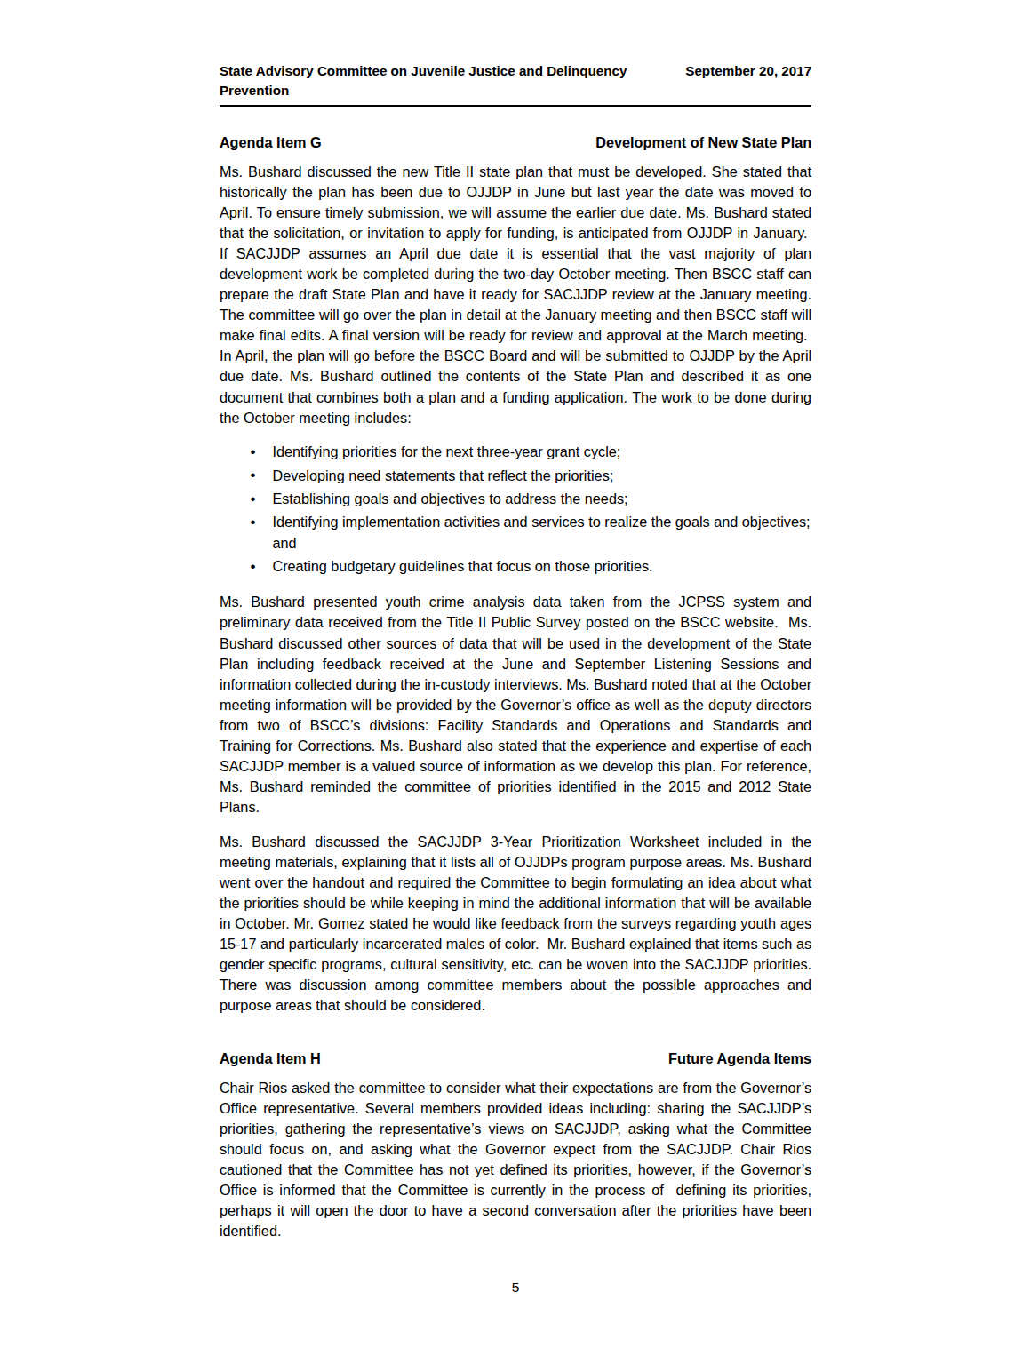State Advisory Committee on Juvenile Justice and Delinquency Prevention
September 20, 2017
Agenda Item G Development of New State Plan
Ms. Bushard discussed the new Title II state plan that must be developed. She stated that historically the plan has been due to OJJDP in June but last year the date was moved to April. To ensure timely submission, we will assume the earlier due date. Ms. Bushard stated that the solicitation, or invitation to apply for funding, is anticipated from OJJDP in January. If SACJJDP assumes an April due date it is essential that the vast majority of plan development work be completed during the two-day October meeting. Then BSCC staff can prepare the draft State Plan and have it ready for SACJJDP review at the January meeting. The committee will go over the plan in detail at the January meeting and then BSCC staff will make final edits. A final version will be ready for review and approval at the March meeting. In April, the plan will go before the BSCC Board and will be submitted to OJJDP by the April due date. Ms. Bushard outlined the contents of the State Plan and described it as one document that combines both a plan and a funding application. The work to be done during the October meeting includes:
Identifying priorities for the next three-year grant cycle;
Developing need statements that reflect the priorities;
Establishing goals and objectives to address the needs;
Identifying implementation activities and services to realize the goals and objectives; and
Creating budgetary guidelines that focus on those priorities.
Ms. Bushard presented youth crime analysis data taken from the JCPSS system and preliminary data received from the Title II Public Survey posted on the BSCC website. Ms. Bushard discussed other sources of data that will be used in the development of the State Plan including feedback received at the June and September Listening Sessions and information collected during the in-custody interviews. Ms. Bushard noted that at the October meeting information will be provided by the Governor’s office as well as the deputy directors from two of BSCC’s divisions: Facility Standards and Operations and Standards and Training for Corrections. Ms. Bushard also stated that the experience and expertise of each SACJJDP member is a valued source of information as we develop this plan. For reference, Ms. Bushard reminded the committee of priorities identified in the 2015 and 2012 State Plans.
Ms. Bushard discussed the SACJJDP 3-Year Prioritization Worksheet included in the meeting materials, explaining that it lists all of OJJDPs program purpose areas. Ms. Bushard went over the handout and required the Committee to begin formulating an idea about what the priorities should be while keeping in mind the additional information that will be available in October. Mr. Gomez stated he would like feedback from the surveys regarding youth ages 15-17 and particularly incarcerated males of color. Mr. Bushard explained that items such as gender specific programs, cultural sensitivity, etc. can be woven into the SACJJDP priorities. There was discussion among committee members about the possible approaches and purpose areas that should be considered.
Agenda Item H Future Agenda Items
Chair Rios asked the committee to consider what their expectations are from the Governor’s Office representative. Several members provided ideas including: sharing the SACJJDP’s priorities, gathering the representative’s views on SACJJDP, asking what the Committee should focus on, and asking what the Governor expect from the SACJJDP. Chair Rios cautioned that the Committee has not yet defined its priorities, however, if the Governor’s Office is informed that the Committee is currently in the process of defining its priorities, perhaps it will open the door to have a second conversation after the priorities have been identified.
5